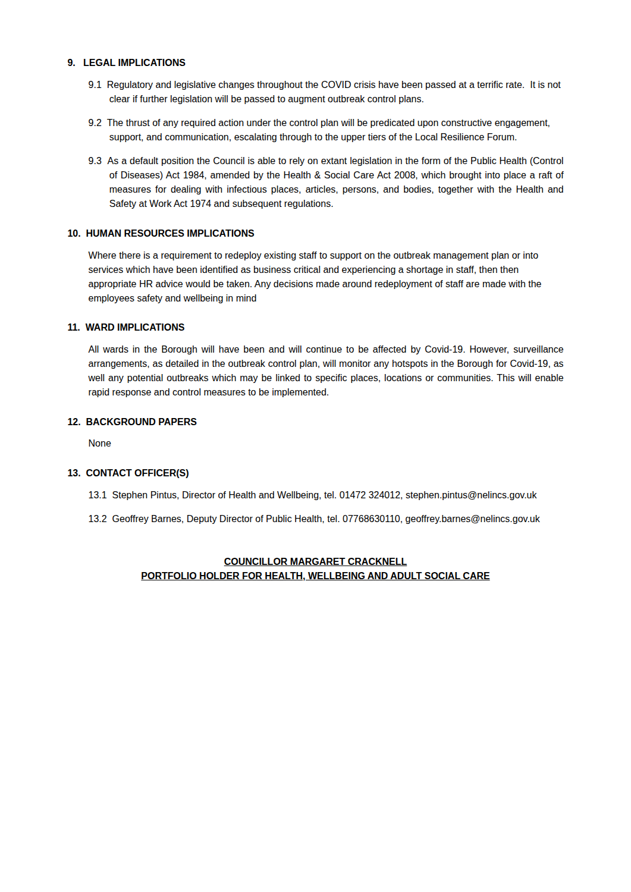9. LEGAL IMPLICATIONS
9.1 Regulatory and legislative changes throughout the COVID crisis have been passed at a terrific rate. It is not clear if further legislation will be passed to augment outbreak control plans.
9.2 The thrust of any required action under the control plan will be predicated upon constructive engagement, support, and communication, escalating through to the upper tiers of the Local Resilience Forum.
9.3 As a default position the Council is able to rely on extant legislation in the form of the Public Health (Control of Diseases) Act 1984, amended by the Health & Social Care Act 2008, which brought into place a raft of measures for dealing with infectious places, articles, persons, and bodies, together with the Health and Safety at Work Act 1974 and subsequent regulations.
10. HUMAN RESOURCES IMPLICATIONS
Where there is a requirement to redeploy existing staff to support on the outbreak management plan or into services which have been identified as business critical and experiencing a shortage in staff, then then appropriate HR advice would be taken. Any decisions made around redeployment of staff are made with the employees safety and wellbeing in mind
11. WARD IMPLICATIONS
All wards in the Borough will have been and will continue to be affected by Covid-19. However, surveillance arrangements, as detailed in the outbreak control plan, will monitor any hotspots in the Borough for Covid-19, as well any potential outbreaks which may be linked to specific places, locations or communities. This will enable rapid response and control measures to be implemented.
12. BACKGROUND PAPERS
None
13. CONTACT OFFICER(S)
13.1 Stephen Pintus, Director of Health and Wellbeing, tel. 01472 324012, stephen.pintus@nelincs.gov.uk
13.2 Geoffrey Barnes, Deputy Director of Public Health, tel. 07768630110, geoffrey.barnes@nelincs.gov.uk
COUNCILLOR MARGARET CRACKNELL
PORTFOLIO HOLDER FOR HEALTH, WELLBEING AND ADULT SOCIAL CARE